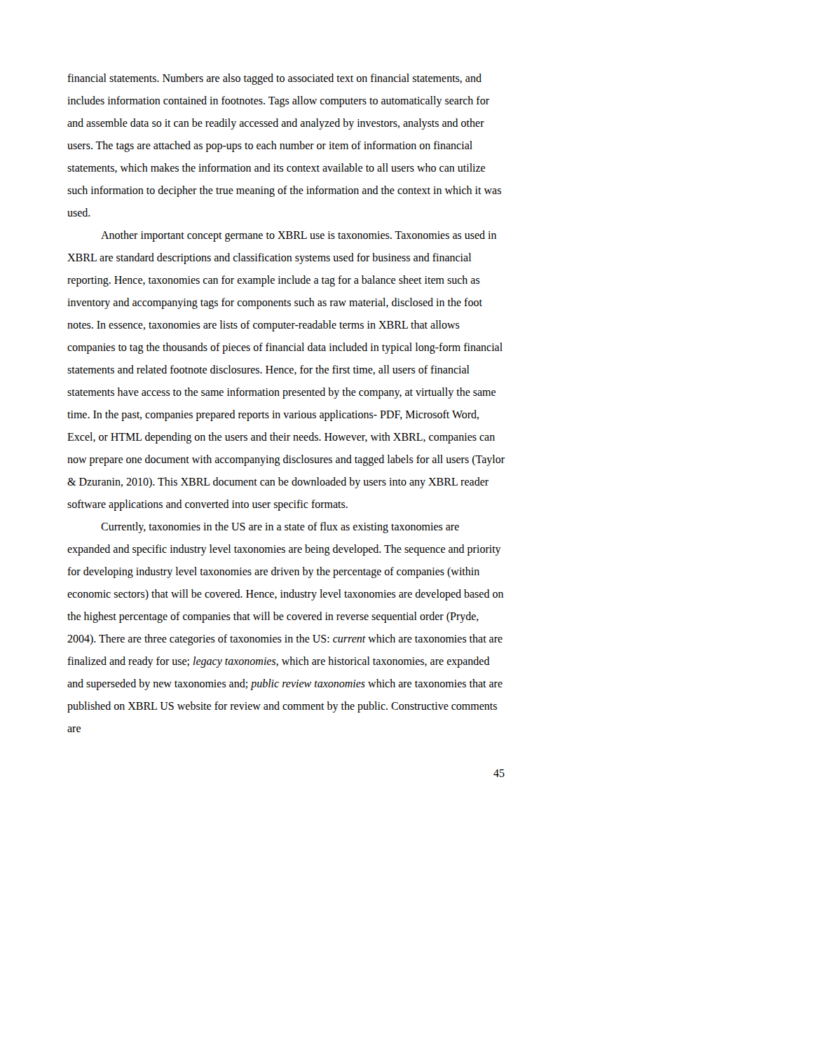financial statements. Numbers are also tagged to associated text on financial statements, and includes information contained in footnotes. Tags allow computers to automatically search for and assemble data so it can be readily accessed and analyzed by investors, analysts and other users. The tags are attached as pop-ups to each number or item of information on financial statements, which makes the information and its context available to all users who can utilize such information to decipher the true meaning of the information and the context in which it was used.
Another important concept germane to XBRL use is taxonomies. Taxonomies as used in XBRL are standard descriptions and classification systems used for business and financial reporting. Hence, taxonomies can for example include a tag for a balance sheet item such as inventory and accompanying tags for components such as raw material, disclosed in the foot notes. In essence, taxonomies are lists of computer-readable terms in XBRL that allows companies to tag the thousands of pieces of financial data included in typical long-form financial statements and related footnote disclosures. Hence, for the first time, all users of financial statements have access to the same information presented by the company, at virtually the same time. In the past, companies prepared reports in various applications- PDF, Microsoft Word, Excel, or HTML depending on the users and their needs. However, with XBRL, companies can now prepare one document with accompanying disclosures and tagged labels for all users (Taylor & Dzuranin, 2010). This XBRL document can be downloaded by users into any XBRL reader software applications and converted into user specific formats.
Currently, taxonomies in the US are in a state of flux as existing taxonomies are expanded and specific industry level taxonomies are being developed. The sequence and priority for developing industry level taxonomies are driven by the percentage of companies (within economic sectors) that will be covered. Hence, industry level taxonomies are developed based on the highest percentage of companies that will be covered in reverse sequential order (Pryde, 2004). There are three categories of taxonomies in the US: current which are taxonomies that are finalized and ready for use; legacy taxonomies, which are historical taxonomies, are expanded and superseded by new taxonomies and; public review taxonomies which are taxonomies that are published on XBRL US website for review and comment by the public. Constructive comments are
45